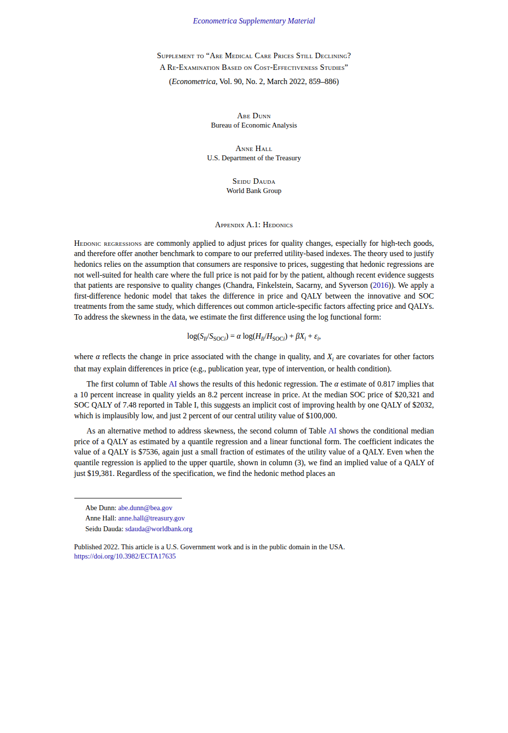Econometrica Supplementary Material
Supplement to “Are Medical Care Prices Still Declining?
A Re-Examination Based on Cost-Effectiveness Studies”
(Econometrica, Vol. 90, No. 2, March 2022, 859–886)
Abe Dunn
Bureau of Economic Analysis
Anne Hall
U.S. Department of the Treasury
Seidu Dauda
World Bank Group
Appendix A.1: Hedonics
Hedonic regressions are commonly applied to adjust prices for quality changes, especially for high-tech goods, and therefore offer another benchmark to compare to our preferred utility-based indexes. The theory used to justify hedonics relies on the assumption that consumers are responsive to prices, suggesting that hedonic regressions are not well-suited for health care where the full price is not paid for by the patient, although recent evidence suggests that patients are responsive to quality changes (Chandra, Finkelstein, Sacarny, and Syverson (2016)). We apply a first-difference hedonic model that takes the difference in price and QALY between the innovative and SOC treatments from the same study, which differences out common article-specific factors affecting price and QALYs. To address the skewness in the data, we estimate the first difference using the log functional form:
log(SIi/SSOCi) = α log(HIi/HSOCi) + βXi + εi,
where α reflects the change in price associated with the change in quality, and Xi are covariates for other factors that may explain differences in price (e.g., publication year, type of intervention, or health condition).
The first column of Table AI shows the results of this hedonic regression. The α estimate of 0.817 implies that a 10 percent increase in quality yields an 8.2 percent increase in price. At the median SOC price of $20,321 and SOC QALY of 7.48 reported in Table I, this suggests an implicit cost of improving health by one QALY of $2032, which is implausibly low, and just 2 percent of our central utility value of $100,000.
As an alternative method to address skewness, the second column of Table AI shows the conditional median price of a QALY as estimated by a quantile regression and a linear functional form. The coefficient indicates the value of a QALY is $7536, again just a small fraction of estimates of the utility value of a QALY. Even when the quantile regression is applied to the upper quartile, shown in column (3), we find an implied value of a QALY of just $19,381. Regardless of the specification, we find the hedonic method places an
Abe Dunn: abe.dunn@bea.gov
Anne Hall: anne.hall@treasury.gov
Seidu Dauda: sdauda@worldbank.org
Published 2022. This article is a U.S. Government work and is in the public domain in the USA.
https://doi.org/10.3982/ECTA17635